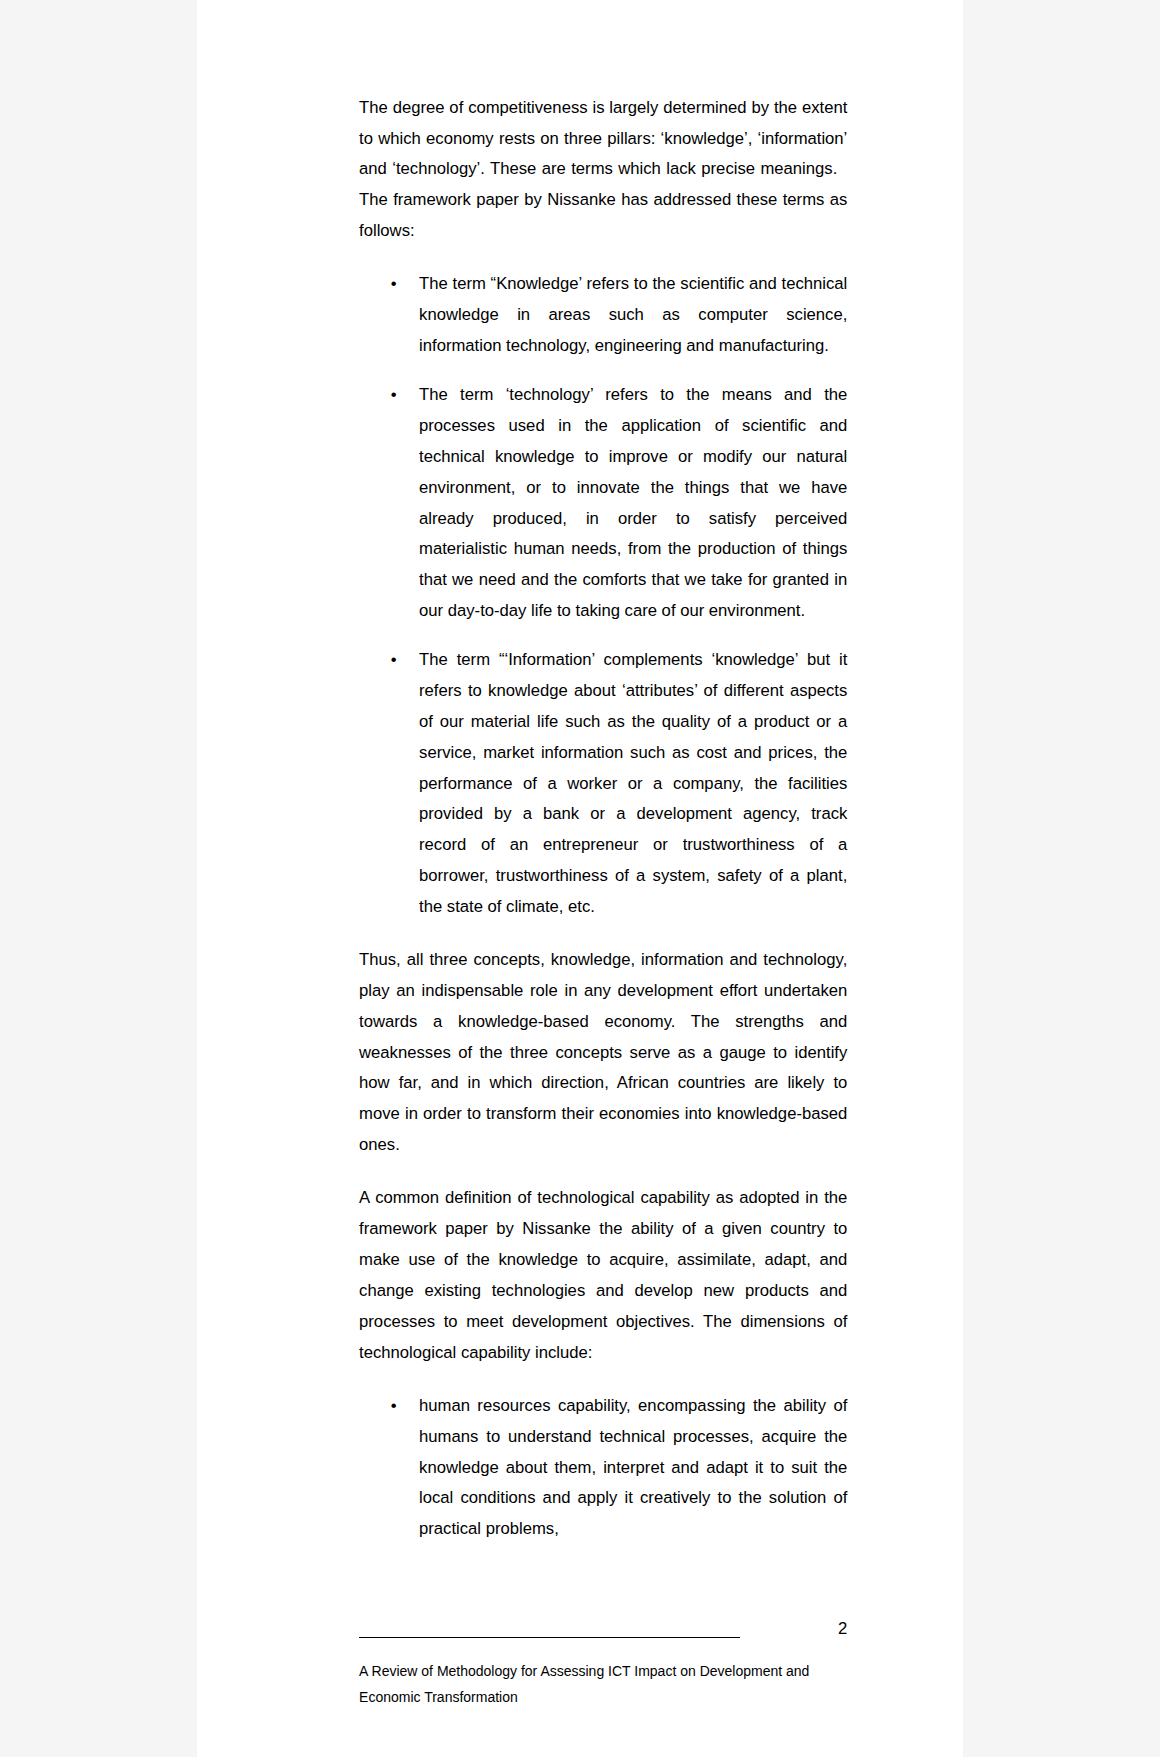The degree of competitiveness is largely determined by the extent to which economy rests on three pillars: ‘knowledge’, ‘information’ and ‘technology’. These are terms which lack precise meanings. The framework paper by Nissanke has addressed these terms as follows:
The term “Knowledge’ refers to the scientific and technical knowledge in areas such as computer science, information technology, engineering and manufacturing.
The term ‘technology’ refers to the means and the processes used in the application of scientific and technical knowledge to improve or modify our natural environment, or to innovate the things that we have already produced, in order to satisfy perceived materialistic human needs, from the production of things that we need and the comforts that we take for granted in our day-to-day life to taking care of our environment.
The term “‘Information’ complements ‘knowledge’ but it refers to knowledge about ‘attributes’ of different aspects of our material life such as the quality of a product or a service, market information such as cost and prices, the performance of a worker or a company, the facilities provided by a bank or a development agency, track record of an entrepreneur or trustworthiness of a borrower, trustworthiness of a system, safety of a plant, the state of climate, etc.
Thus, all three concepts, knowledge, information and technology, play an indispensable role in any development effort undertaken towards a knowledge-based economy. The strengths and weaknesses of the three concepts serve as a gauge to identify how far, and in which direction, African countries are likely to move in order to transform their economies into knowledge-based ones.
A common definition of technological capability as adopted in the framework paper by Nissanke the ability of a given country to make use of the knowledge to acquire, assimilate, adapt, and change existing technologies and develop new products and processes to meet development objectives. The dimensions of technological capability include:
human resources capability, encompassing the ability of humans to understand technical processes, acquire the knowledge about them, interpret and adapt it to suit the local conditions and apply it creatively to the solution of practical problems,
2
A Review of Methodology for Assessing ICT Impact on Development and Economic Transformation